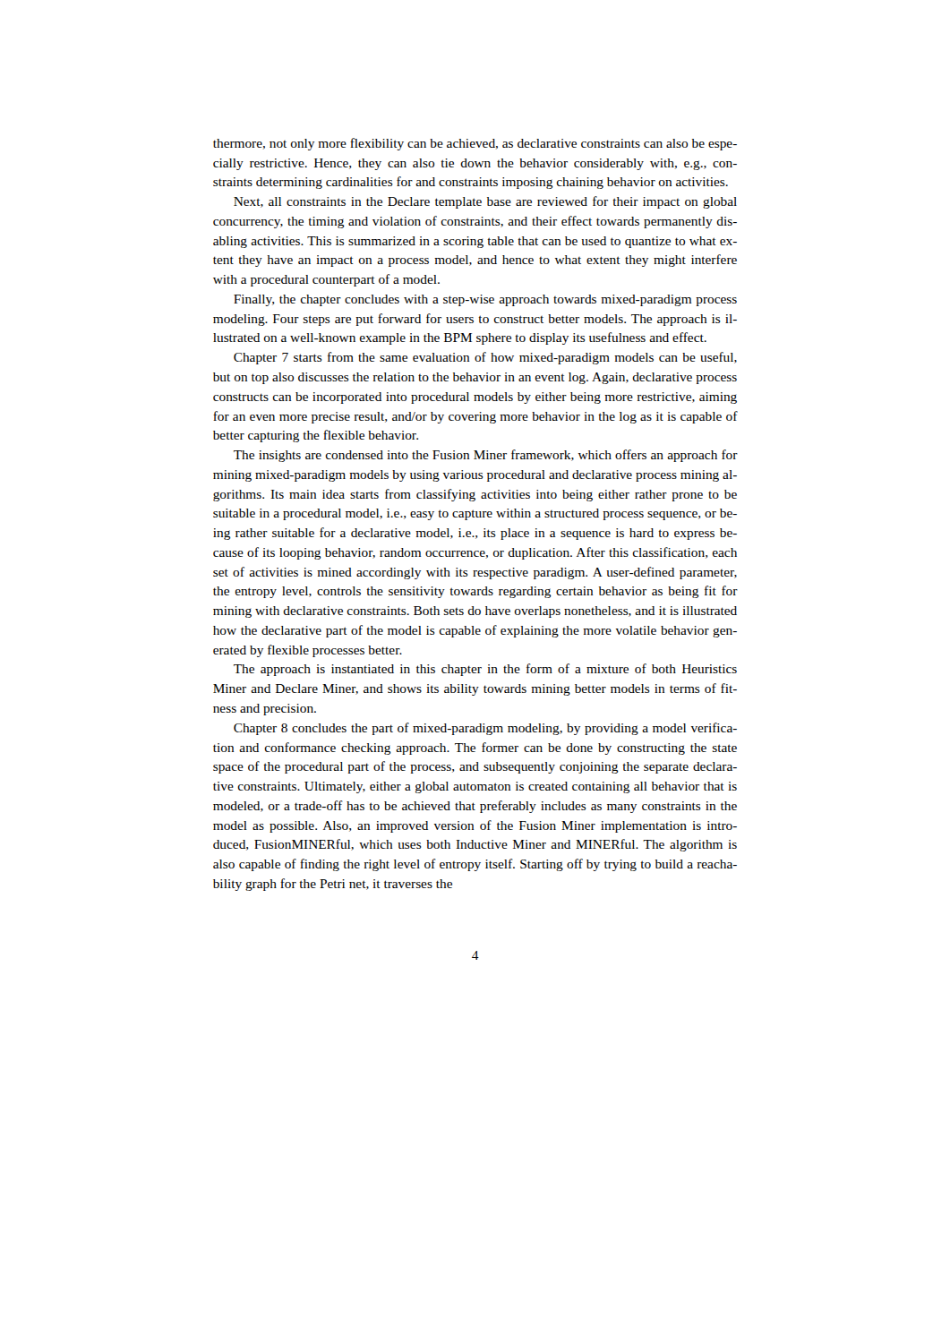thermore, not only more flexibility can be achieved, as declarative constraints can also be especially restrictive. Hence, they can also tie down the behavior considerably with, e.g., constraints determining cardinalities for and constraints imposing chaining behavior on activities.
Next, all constraints in the Declare template base are reviewed for their impact on global concurrency, the timing and violation of constraints, and their effect towards permanently disabling activities. This is summarized in a scoring table that can be used to quantize to what extent they have an impact on a process model, and hence to what extent they might interfere with a procedural counterpart of a model.
Finally, the chapter concludes with a step-wise approach towards mixed-paradigm process modeling. Four steps are put forward for users to construct better models. The approach is illustrated on a well-known example in the BPM sphere to display its usefulness and effect.
Chapter 7 starts from the same evaluation of how mixed-paradigm models can be useful, but on top also discusses the relation to the behavior in an event log. Again, declarative process constructs can be incorporated into procedural models by either being more restrictive, aiming for an even more precise result, and/or by covering more behavior in the log as it is capable of better capturing the flexible behavior.
The insights are condensed into the Fusion Miner framework, which offers an approach for mining mixed-paradigm models by using various procedural and declarative process mining algorithms. Its main idea starts from classifying activities into being either rather prone to be suitable in a procedural model, i.e., easy to capture within a structured process sequence, or being rather suitable for a declarative model, i.e., its place in a sequence is hard to express because of its looping behavior, random occurrence, or duplication. After this classification, each set of activities is mined accordingly with its respective paradigm. A user-defined parameter, the entropy level, controls the sensitivity towards regarding certain behavior as being fit for mining with declarative constraints. Both sets do have overlaps nonetheless, and it is illustrated how the declarative part of the model is capable of explaining the more volatile behavior generated by flexible processes better.
The approach is instantiated in this chapter in the form of a mixture of both Heuristics Miner and Declare Miner, and shows its ability towards mining better models in terms of fitness and precision.
Chapter 8 concludes the part of mixed-paradigm modeling, by providing a model verification and conformance checking approach. The former can be done by constructing the state space of the procedural part of the process, and subsequently conjoining the separate declarative constraints. Ultimately, either a global automaton is created containing all behavior that is modeled, or a trade-off has to be achieved that preferably includes as many constraints in the model as possible. Also, an improved version of the Fusion Miner implementation is introduced, FusionMINERful, which uses both Inductive Miner and MINERful. The algorithm is also capable of finding the right level of entropy itself. Starting off by trying to build a reachability graph for the Petri net, it traverses the
4